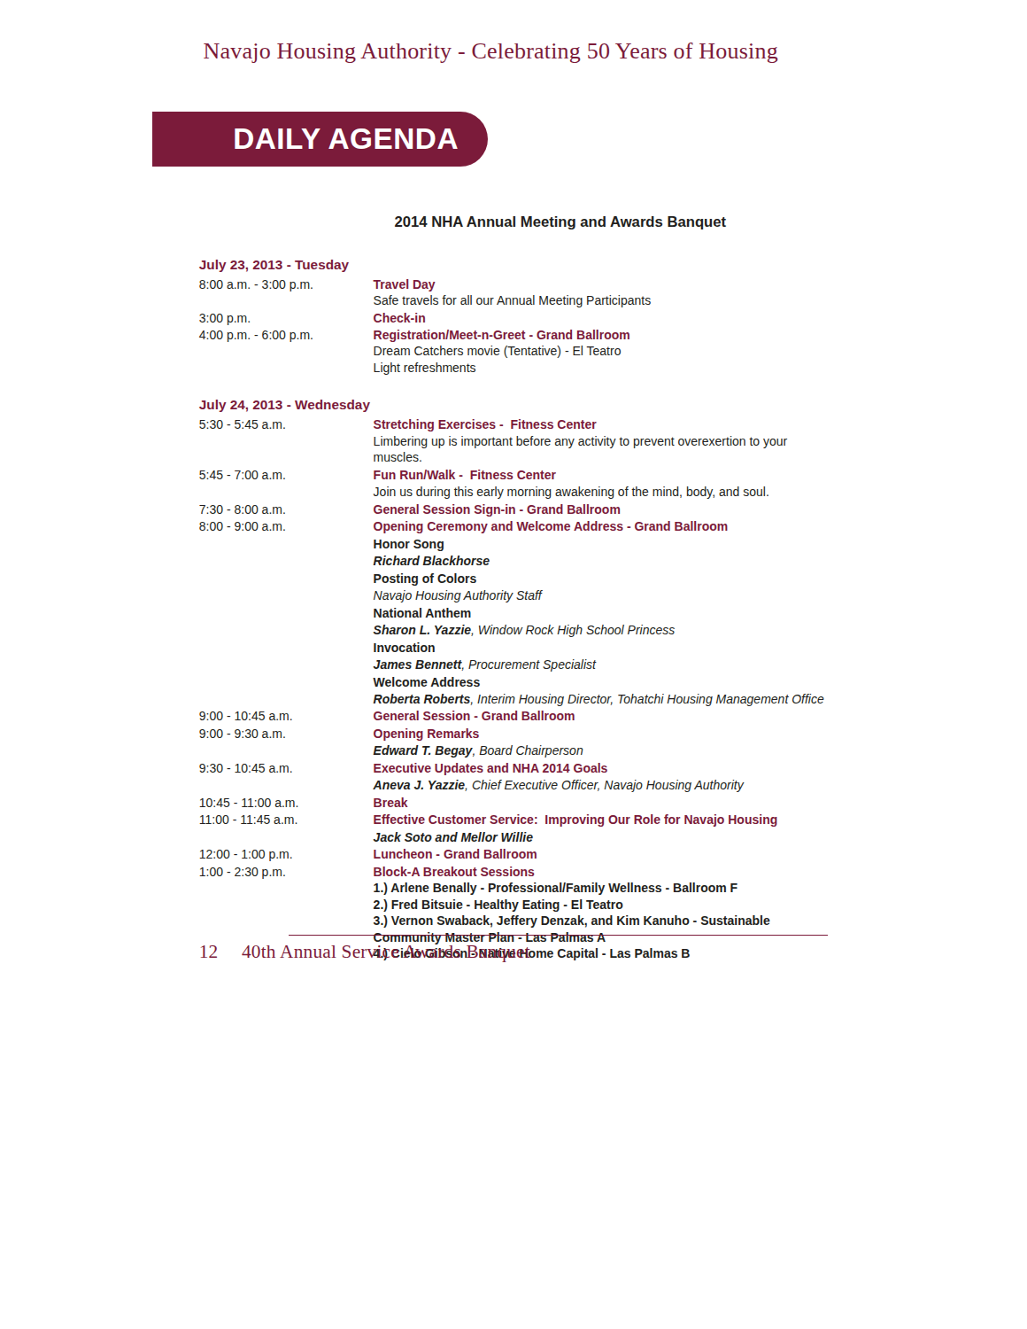Navajo Housing Authority - Celebrating 50 Years of Housing
DAILY AGENDA
2014 NHA Annual Meeting and Awards Banquet
July 23, 2013 - Tuesday
| 8:00 a.m. - 3:00 p.m. | Travel Day Safe travels for all our Annual Meeting Participants |
| 3:00 p.m. | Check-in |
| 4:00 p.m. - 6:00 p.m. | Registration/Meet-n-Greet - Grand Ballroom Dream Catchers movie (Tentative) - El Teatro Light refreshments |
July 24, 2013 - Wednesday
| 5:30 - 5:45 a.m. | Stretching Exercises - Fitness Center |
| | Limbering up is important before any activity to prevent overexertion to your muscles. |
| 5:45 - 7:00 a.m. | Fun Run/Walk - Fitness Center |
| | Join us during this early morning awakening of the mind, body, and soul. |
| 7:30 - 8:00 a.m. | General Session Sign-in - Grand Ballroom |
| 8:00 - 9:00 a.m. | Opening Ceremony and Welcome Address - Grand Ballroom |
| | Honor Song |
| | Richard Blackhorse |
| | Posting of Colors |
| | Navajo Housing Authority Staff |
| | National Anthem |
| | Sharon L. Yazzie , Window Rock High School Princess |
| | Invocation |
| | James Bennett , Procurement Specialist |
| | Welcome Address |
| | Roberta Roberts , Interim Housing Director, Tohatchi Housing Management Office |
| 9:00 - 10:45 a.m. | General Session - Grand Ballroom |
| 9:00 - 9:30 a.m. | Opening Remarks |
| | Edward T. Begay , Board Chairperson |
| 9:30 - 10:45 a.m. | Executive Updates and NHA 2014 Goals |
| | Aneva J. Yazzie , Chief Executive Officer, Navajo Housing Authority |
| 10:45 - 11:00 a.m. | Break |
| 11:00 - 11:45 a.m. | Effective Customer Service: Improving Our Role for Navajo Housing |
| | Jack Soto and Mellor Willie |
| 12:00 - 1:00 p.m. | Luncheon - Grand Ballroom |
| 1:00 - 2:30 p.m. | Block-A Breakout Sessions 1.) Arlene Benally - Professional/Family Wellness - Ballroom F 2.) Fred Bitsuie - Healthy Eating - El Teatro 3.) Vernon Swaback, Jeffery Denzak, and Kim Kanuho - Sustainable Community Master Plan - Las Palmas A 4.) Cielo Gibson - Native Home Capital - Las Palmas B |
1240th Annual Service Awards Banquet